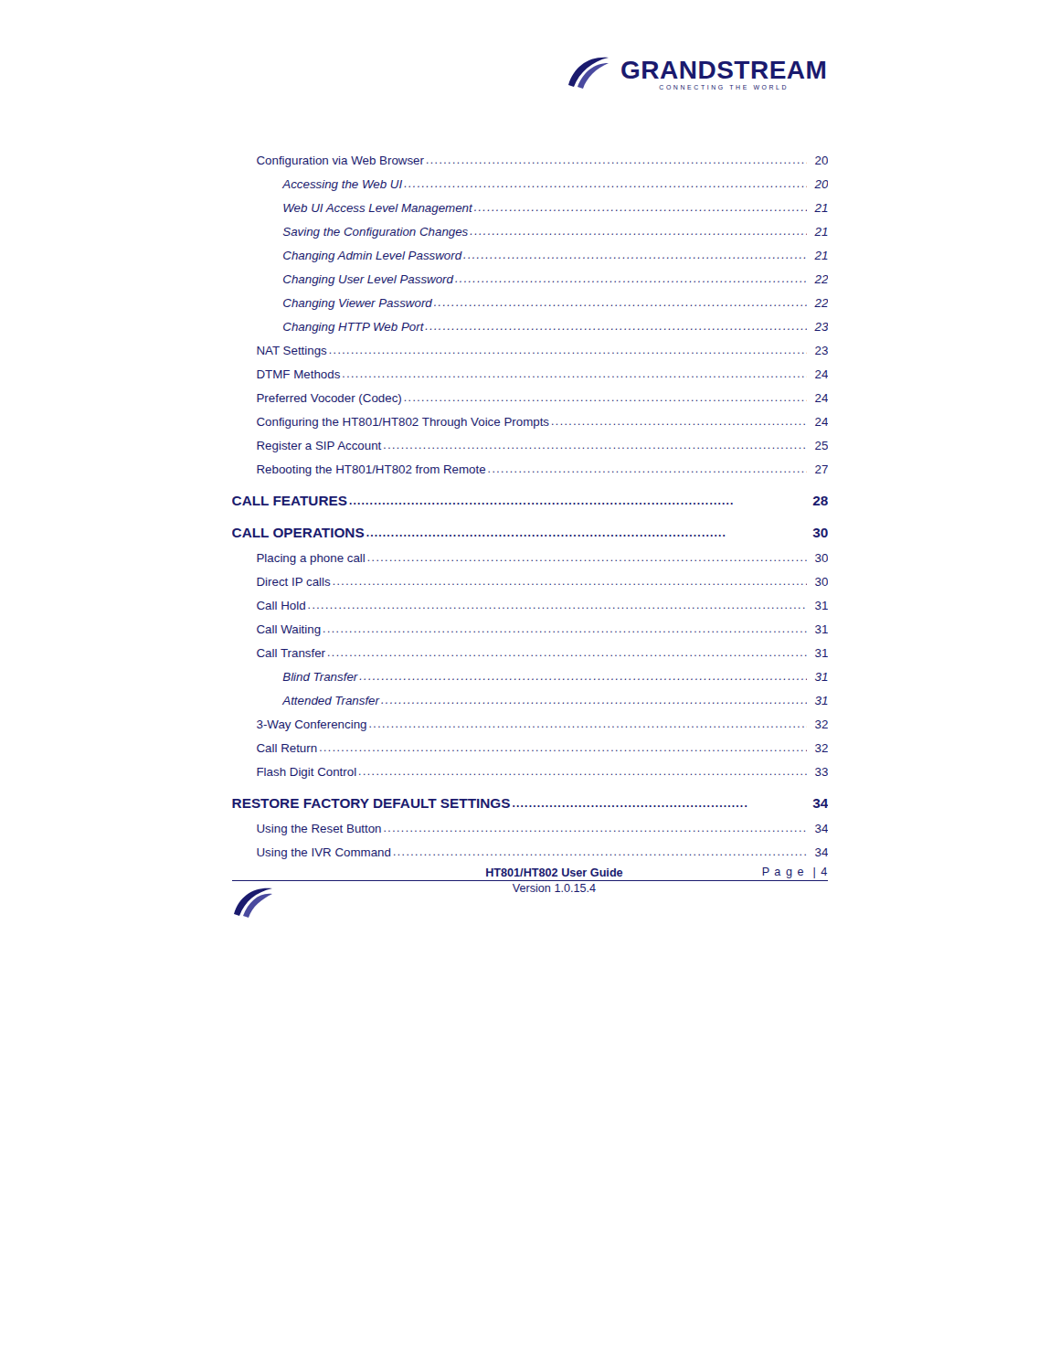| | GRANDSTREAM CONNECTING THE WORLD |
Configuration via Web Browser .................................................................................................. 20
Accessing the Web UI ............................................................................................................. 20
Web UI Access Level Management .......................................................................................... 21
Saving the Configuration Changes ........................................................................................... 21
Changing Admin Level Password ............................................................................................. 21
Changing User Level Password ................................................................................................ 22
Changing Viewer Password ..................................................................................................... 22
Changing HTTP Web Port ....................................................................................................... 23
NAT Settings ..................................................................................................................... 23
DTMF Methods .................................................................................................................. 24
Preferred Vocoder (Codec) ....................................................................................................... 24
Configuring the HT801/HT802 Through Voice Prompts ................................................................. 24
Register a SIP Account .............................................................................................................. 25
Rebooting the HT801/HT802 from Remote ................................................................................. 27
CALL FEATURES ............................................................................................. 28
CALL OPERATIONS ....................................................................................... 30
Placing a phone call ................................................................................................................... 30
Direct IP calls ..................................................................................................................... 30
Call Hold .......................................................................................................................... 31
Call Waiting ....................................................................................................................... 31
Call Transfer ..................................................................................................................... 31
Blind Transfer ......................................................................................................................... 31
Attended Transfer .................................................................................................................. 31
3-Way Conferencing ................................................................................................................. 32
Call Return ........................................................................................................................ 32
Flash Digit Control ..................................................................................................................... 33
RESTORE FACTORY DEFAULT SETTINGS ......................................................... 34
Using the Reset Button .............................................................................................................. 34
Using the IVR Command ........................................................................................................... 34
HT801/HT802 User Guide
Version 1.0.15.4
P a g e | 4